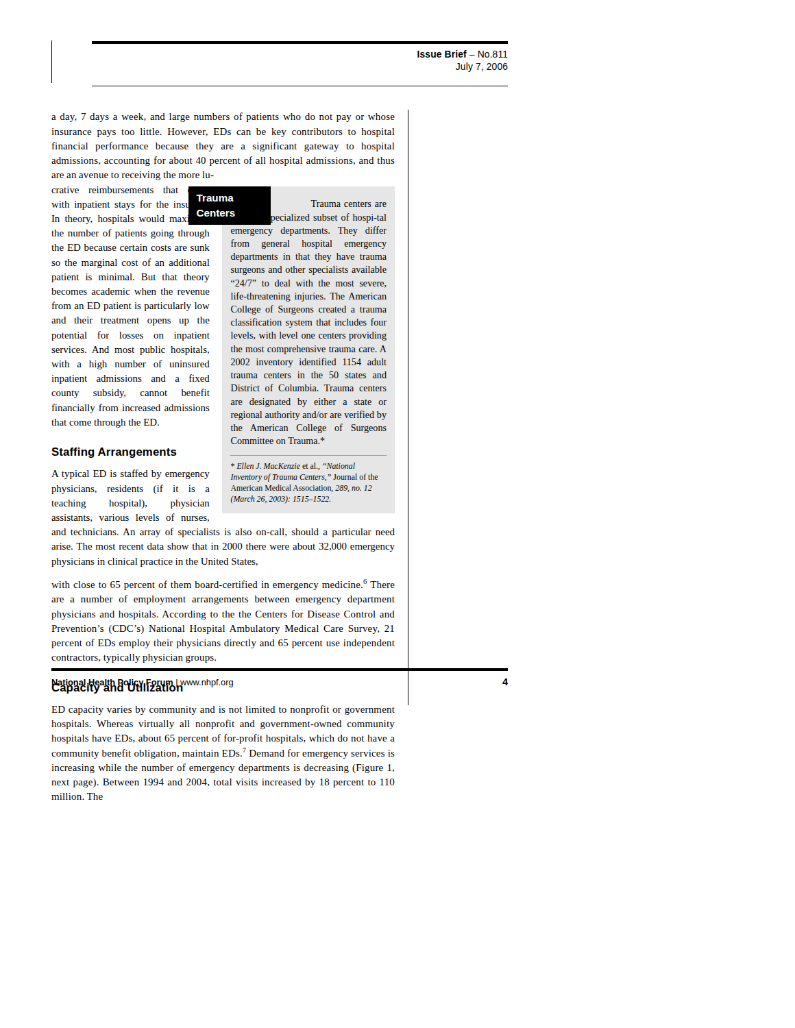Issue Brief – No.811
July 7, 2006
a day, 7 days a week, and large numbers of patients who do not pay or whose insurance pays too little. However, EDs can be key contributors to hospital financial performance because they are a significant gateway to hospital admissions, accounting for about 40 percent of all hospital admissions, and thus are an avenue to receiving the more lu-
Trauma Centers
Trauma centers are a highly specialized subset of hospi-tal emergency departments. They differ from general hospital emergency departments in that they have trauma surgeons and other specialists available “24/7” to deal with the most severe, life-threatening injuries. The American College of Surgeons created a trauma classification system that includes four levels, with level one centers providing the most comprehensive trauma care. A 2002 inventory identified 1154 adult trauma centers in the 50 states and District of Columbia. Trauma centers are designated by either a state or regional authority and/or are verified by the American College of Surgeons Committee on Trauma.*
* Ellen J. MacKenzie et al., “National Inventory of Trauma Centers,” Journal of the American Medical Association, 289, no. 12 (March 26, 2003): 1515–1522.
crative reimbursements that come with inpatient stays for the insured.5 In theory, hospitals would maximize the number of patients going through the ED because certain costs are sunk so the marginal cost of an additional patient is minimal. But that theory becomes academic when the revenue from an ED patient is particularly low and their treatment opens up the potential for losses on inpatient services. And most public hospitals, with a high number of uninsured inpatient admissions and a fixed county subsidy, cannot benefit financially from increased admissions that come through the ED.
Staffing Arrangements
A typical ED is staffed by emergency physicians, residents (if it is a teaching hospital), physician assistants, various levels of nurses, and technicians. An array of specialists is also on-call, should a particular need arise. The most recent data show that in 2000 there were about 32,000 emergency physicians in clinical practice in the United States,
with close to 65 percent of them board-certified in emergency medicine.6 There are a number of employment arrangements between emergency department physicians and hospitals. According to the the Centers for Disease Control and Prevention’s (CDC’s) National Hospital Ambulatory Medical Care Survey, 21 percent of EDs employ their physicians directly and 65 percent use independent contractors, typically physician groups.
Capacity and Utilization
ED capacity varies by community and is not limited to nonprofit or government hospitals. Whereas virtually all nonprofit and government-owned community hospitals have EDs, about 65 percent of for-profit hospitals, which do not have a community benefit obligation, maintain EDs.7 Demand for emergency services is increasing while the number of emergency departments is decreasing (Figure 1, next page). Between 1994 and 2004, total visits increased by 18 percent to 110 million. The
National Health Policy Forum | www.nhpf.org
4